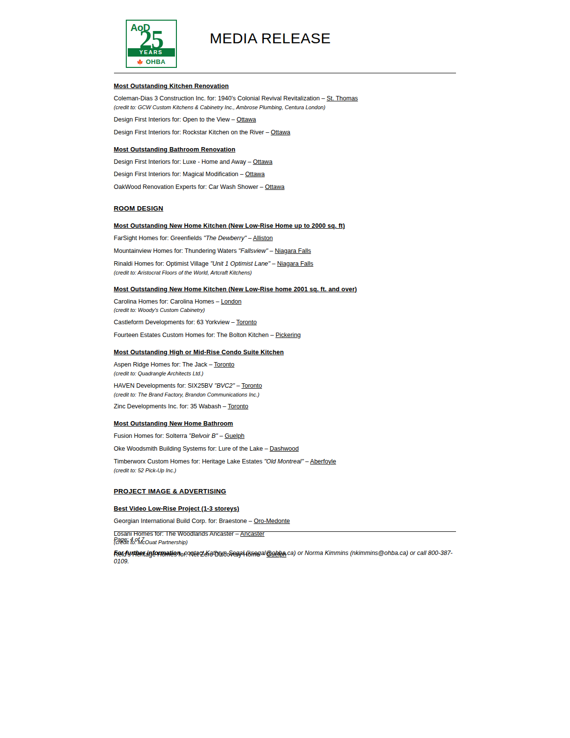AoD
25
YEARS
🍁 OHBA
MEDIA RELEASE
Most Outstanding Kitchen Renovation
Coleman-Dias 3 Construction Inc. for: 1940's Colonial Revival Revitalization – St. Thomas
(credit to: GCW Custom Kitchens & Cabinetry Inc., Ambrose Plumbing, Centura London)
Design First Interiors for: Open to the View – Ottawa
Design First Interiors for: Rockstar Kitchen on the River – Ottawa
Most Outstanding Bathroom Renovation
Design First Interiors for: Luxe - Home and Away – Ottawa
Design First Interiors for: Magical Modification – Ottawa
OakWood Renovation Experts for: Car Wash Shower – Ottawa
ROOM DESIGN
Most Outstanding New Home Kitchen (New Low-Rise Home up to 2000 sq. ft)
FarSight Homes for: Greenfields "The Dewberry" – Alliston
Mountainview Homes for: Thundering Waters "Fallsview" – Niagara Falls
Rinaldi Homes for: Optimist Village "Unit 1 Optimist Lane" – Niagara Falls
(credit to: Aristocrat Floors of the World, Artcraft Kitchens)
Most Outstanding New Home Kitchen (New Low-Rise home 2001 sq. ft. and over)
Carolina Homes for: Carolina Homes – London
(credit to: Woody's Custom Cabinetry)
Castleform Developments for: 63 Yorkview – Toronto
Fourteen Estates Custom Homes for: The Bolton Kitchen – Pickering
Most Outstanding High or Mid-Rise Condo Suite Kitchen
Aspen Ridge Homes for: The Jack – Toronto
(credit to: Quadrangle Architects Ltd.)
HAVEN Developments for: SIX25BV "BVC2" – Toronto
(credit to: The Brand Factory, Brandon Communications Inc.)
Zinc Developments Inc. for: 35 Wabash – Toronto
Most Outstanding New Home Bathroom
Fusion Homes for: Solterra "Belvoir B" – Guelph
Oke Woodsmith Building Systems for: Lure of the Lake – Dashwood
Timberworx Custom Homes for: Heritage Lake Estates "Old Montreal" – Aberfoyle
(credit to: 52 Pick-Up Inc.)
PROJECT IMAGE & ADVERTISING
Best Video Low-Rise Project (1-3 storeys)
Georgian International Build Corp. for: Braestone – Oro-Medonte
Losani Homes for: The Woodlands Ancaster – Ancaster
(credit to: McOuat Partnership)
Reid's Heritage Homes for: Net Zero Discovery Home – Guelph
Page: 4 of 7
For further information, contact Kathryn Segal (ksegal@ohba.ca) or Norma Kimmins (nkimmins@ohba.ca) or call 800-387-0109.